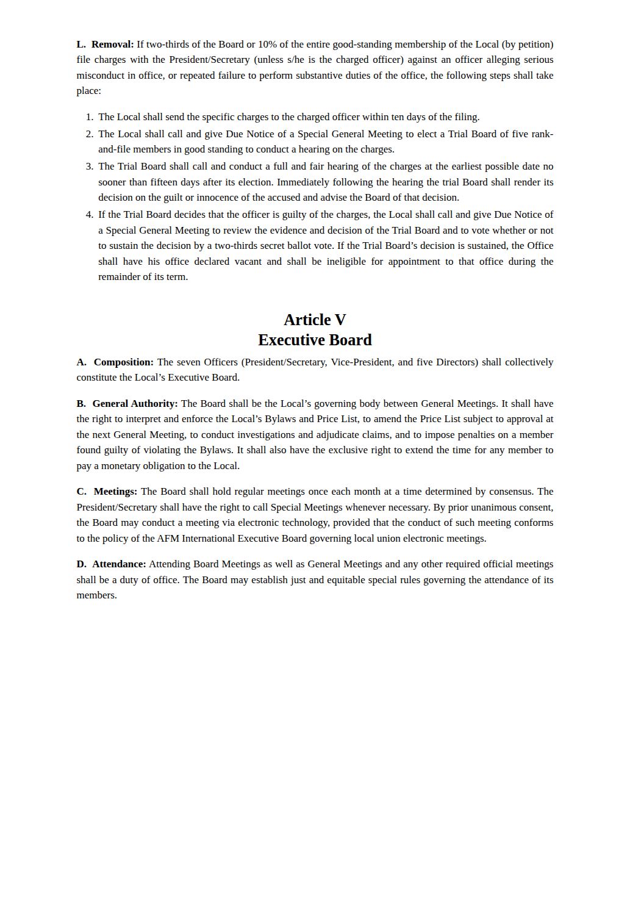L. Removal: If two-thirds of the Board or 10% of the entire good-standing membership of the Local (by petition) file charges with the President/Secretary (unless s/he is the charged officer) against an officer alleging serious misconduct in office, or repeated failure to perform substantive duties of the office, the following steps shall take place:
The Local shall send the specific charges to the charged officer within ten days of the filing.
The Local shall call and give Due Notice of a Special General Meeting to elect a Trial Board of five rank-and-file members in good standing to conduct a hearing on the charges.
The Trial Board shall call and conduct a full and fair hearing of the charges at the earliest possible date no sooner than fifteen days after its election. Immediately following the hearing the trial Board shall render its decision on the guilt or innocence of the accused and advise the Board of that decision.
If the Trial Board decides that the officer is guilty of the charges, the Local shall call and give Due Notice of a Special General Meeting to review the evidence and decision of the Trial Board and to vote whether or not to sustain the decision by a two-thirds secret ballot vote. If the Trial Board’s decision is sustained, the Office shall have his office declared vacant and shall be ineligible for appointment to that office during the remainder of its term.
Article VExecutive Board
A. Composition: The seven Officers (President/Secretary, Vice-President, and five Directors) shall collectively constitute the Local’s Executive Board.
B. General Authority: The Board shall be the Local’s governing body between General Meetings. It shall have the right to interpret and enforce the Local’s Bylaws and Price List, to amend the Price List subject to approval at the next General Meeting, to conduct investigations and adjudicate claims, and to impose penalties on a member found guilty of violating the Bylaws. It shall also have the exclusive right to extend the time for any member to pay a monetary obligation to the Local.
C. Meetings: The Board shall hold regular meetings once each month at a time determined by consensus. The President/Secretary shall have the right to call Special Meetings whenever necessary. By prior unanimous consent, the Board may conduct a meeting via electronic technology, provided that the conduct of such meeting conforms to the policy of the AFM International Executive Board governing local union electronic meetings.
D. Attendance: Attending Board Meetings as well as General Meetings and any other required official meetings shall be a duty of office. The Board may establish just and equitable special rules governing the attendance of its members.